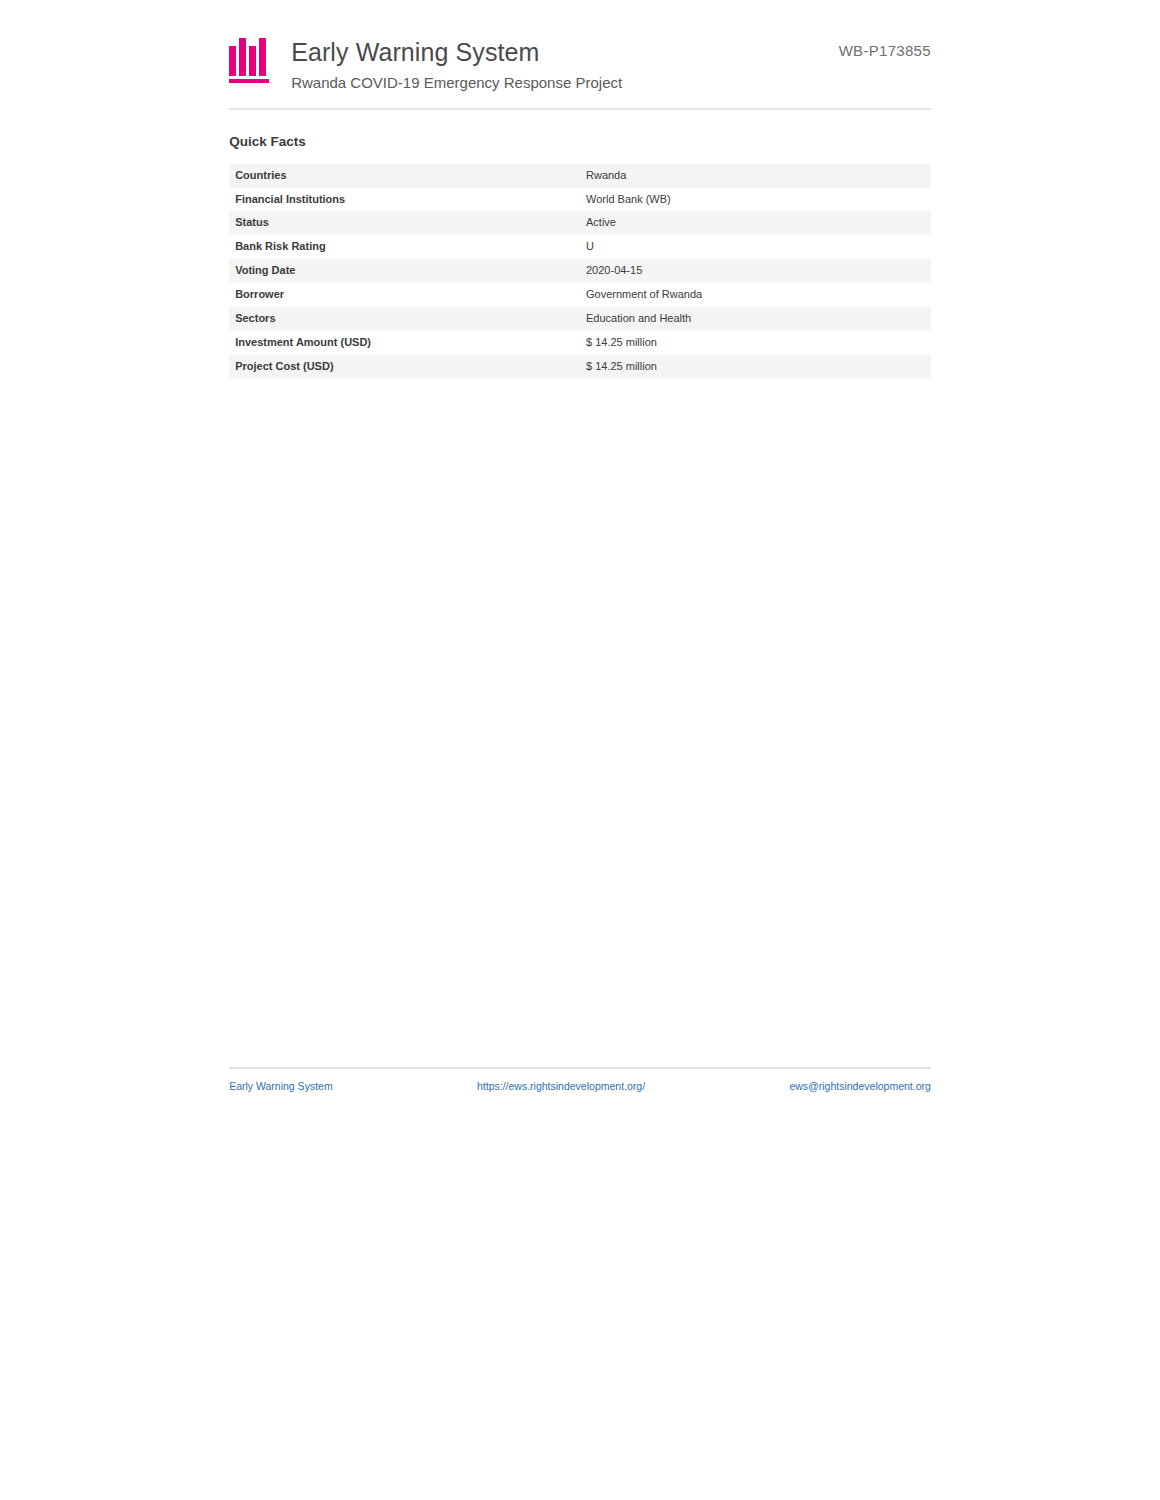Early Warning System
Rwanda COVID-19 Emergency Response Project
WB-P173855
Quick Facts
| Countries | Rwanda |
| Financial Institutions | World Bank (WB) |
| Status | Active |
| Bank Risk Rating | U |
| Voting Date | 2020-04-15 |
| Borrower | Government of Rwanda |
| Sectors | Education and Health |
| Investment Amount (USD) | $ 14.25 million |
| Project Cost (USD) | $ 14.25 million |
Early Warning System
https://ews.rightsindevelopment.org/
ews@rightsindevelopment.org